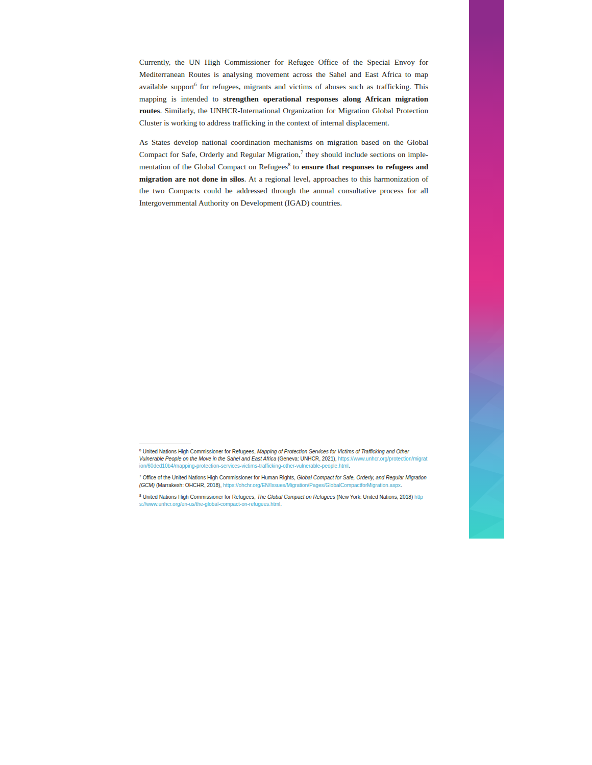Currently, the UN High Commissioner for Refugee Office of the Special Envoy for Mediterranean Routes is analysing movement across the Sahel and East Africa to map available support6 for refugees, migrants and victims of abuses such as trafficking. This mapping is intended to strengthen operational responses along African migration routes. Similarly, the UNHCR-International Organization for Migration Global Protection Cluster is working to address trafficking in the context of internal displacement.
As States develop national coordination mechanisms on migration based on the Global Compact for Safe, Orderly and Regular Migration,7 they should include sections on implementation of the Global Compact on Refugees8 to ensure that responses to refugees and migration are not done in silos. At a regional level, approaches to this harmonization of the two Compacts could be addressed through the annual consultative process for all Intergovernmental Authority on Development (IGAD) countries.
6 United Nations High Commissioner for Refugees, Mapping of Protection Services for Victims of Trafficking and Other Vulnerable People on the Move in the Sahel and East Africa (Geneva: UNHCR, 2021), https://www.unhcr.org/protection/migration/60ded10b4/mapping-protection-services-victims-trafficking-other-vulnerable-people.html.
7 Office of the United Nations High Commissioner for Human Rights, Global Compact for Safe, Orderly, and Regular Migration (GCM) (Marrakesh: OHCHR, 2018), https://ohchr.org/EN/Issues/Migration/Pages/GlobalCompactforMigration.aspx.
8 United Nations High Commissioner for Refugees, The Global Compact on Refugees (New York: United Nations, 2018) https://www.unhcr.org/en-us/the-global-compact-on-refugees.html.